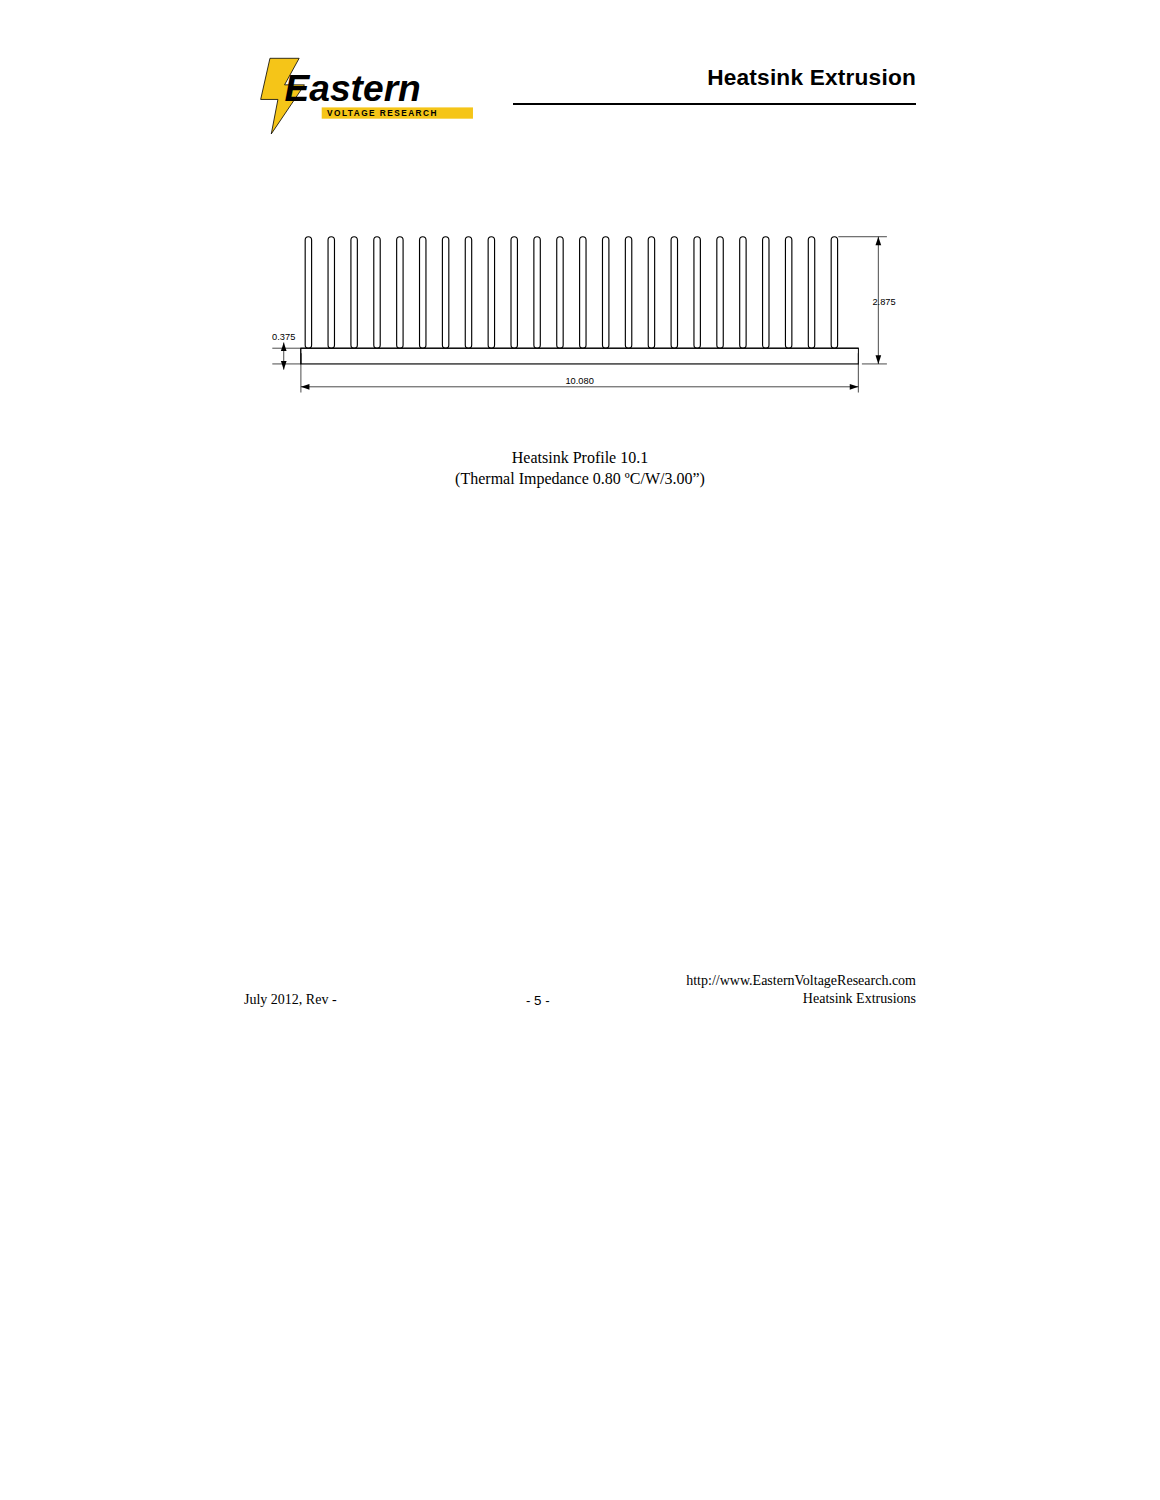Eastern VOLTAGE RESEARCH
Heatsink Extrusion
2.875 0.375 10.080
Heatsink Profile 10.1
(Thermal Impedance 0.80 ºC/W/3.00”)
July 2012, Rev -
- 5 -
http://www.EasternVoltageResearch.com
Heatsink Extrusions